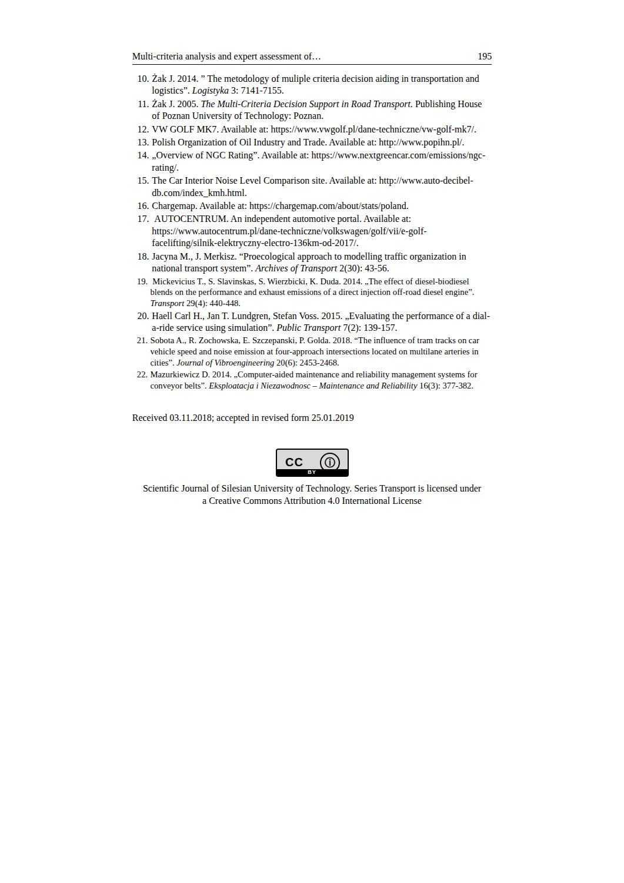Multi-criteria analysis and expert assessment of… 195
10 Żak J. 2014. ” The metodology of muliple criteria decision aiding in transportation and logistics”. Logistyka 3: 7141-7155.
11 Żak J. 2005. The Multi-Criteria Decision Support in Road Transport. Publishing House of Poznan University of Technology: Poznan.
12 VW GOLF MK7. Available at: https://www.vwgolf.pl/dane-techniczne/vw-golf-mk7/.
13 Polish Organization of Oil Industry and Trade. Available at: http://www.popihn.pl/.
14„Overview of NGC Rating”. Available at: https://www.nextgreencar.com/emissions/ngc-rating/.
15 The Car Interior Noise Level Comparison site. Available at: http://www.auto-decibel-db.com/index_kmh.html.
16 Chargemap. Available at: https://chargemap.com/about/stats/poland.
17 AUTOCENTRUM. An independent automotive portal. Available at: https://www.autocentrum.pl/dane-techniczne/volkswagen/golf/vii/e-golf-facelifting/silnik-elektryczny-electro-136km-od-2017/.
18 Jacyna M., J. Merkisz. “Proecological approach to modelling traffic organization in national transport system”. Archives of Transport 2(30): 43-56.
19 Mickevicius T., S. Slavinskas, S. Wierzbicki, K. Duda. 2014. „The effect of diesel-biodiesel blends on the performance and exhaust emissions of a direct injection off-road diesel engine”. Transport 29(4): 440-448.
20 Haell Carl H., Jan T. Lundgren, Stefan Voss. 2015. „Evaluating the performance of a dial-a-ride service using simulation”. Public Transport 7(2): 139-157.
21 Sobota A., R. Zochowska, E. Szczepanski, P. Golda. 2018. “The influence of tram tracks on car vehicle speed and noise emission at four-approach intersections located on multilane arteries in cities”. Journal of Vibroengineering 20(6): 2453-2468.
22 Mazurkiewicz D. 2014. „Computer-aided maintenance and reliability management systems for conveyor belts”. Eksploatacja i Niezawodnosc – Maintenance and Reliability 16(3): 377-382.
Received 03.11.2018; accepted in revised form 25.01.2019
CC
ⓘ
BY
Scientific Journal of Silesian University of Technology. Series Transport is licensed under
a Creative Commons Attribution 4.0 International License